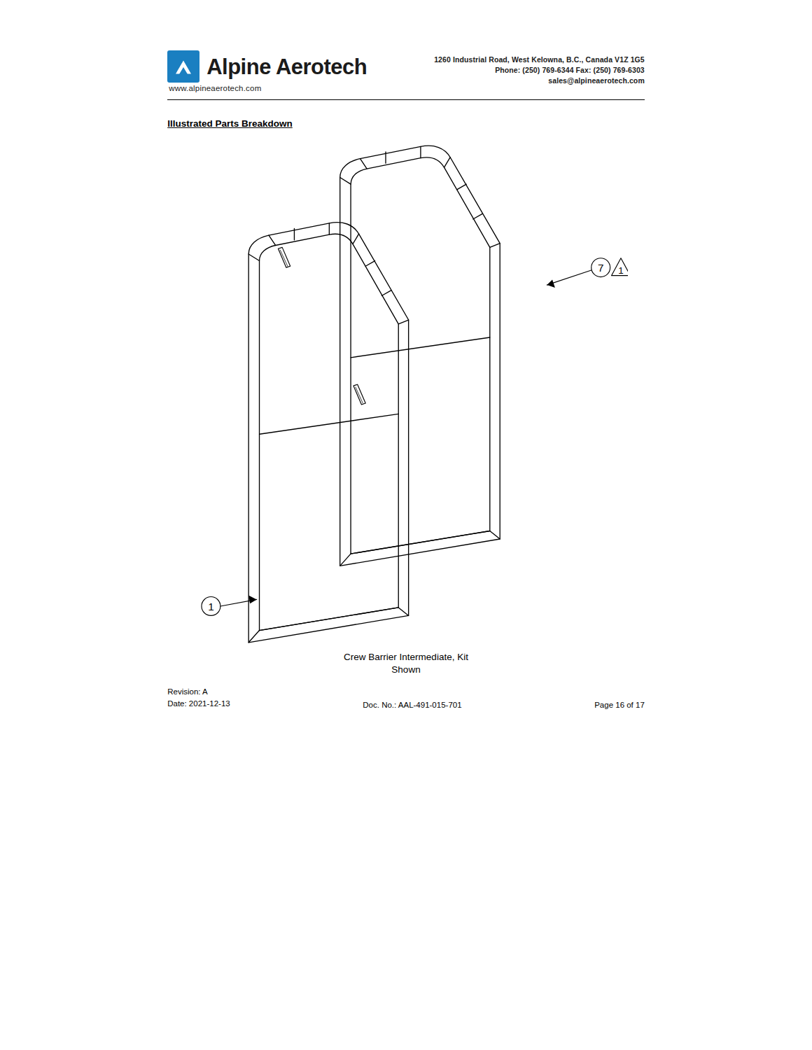Alpine Aerotech
www.alpineaerotech.com
1260 Industrial Road, West Kelowna, B.C., Canada V1Z 1G5
Phone: (250) 769-6344 Fax: (250) 769-6303
sales@alpineaerotech.com
Illustrated Parts Breakdown
1 7 1
Crew Barrier Intermediate, Kit
Shown
Revision: A
Date: 2021-12-13
Doc. No.: AAL-491-015-701
Page 16 of 17